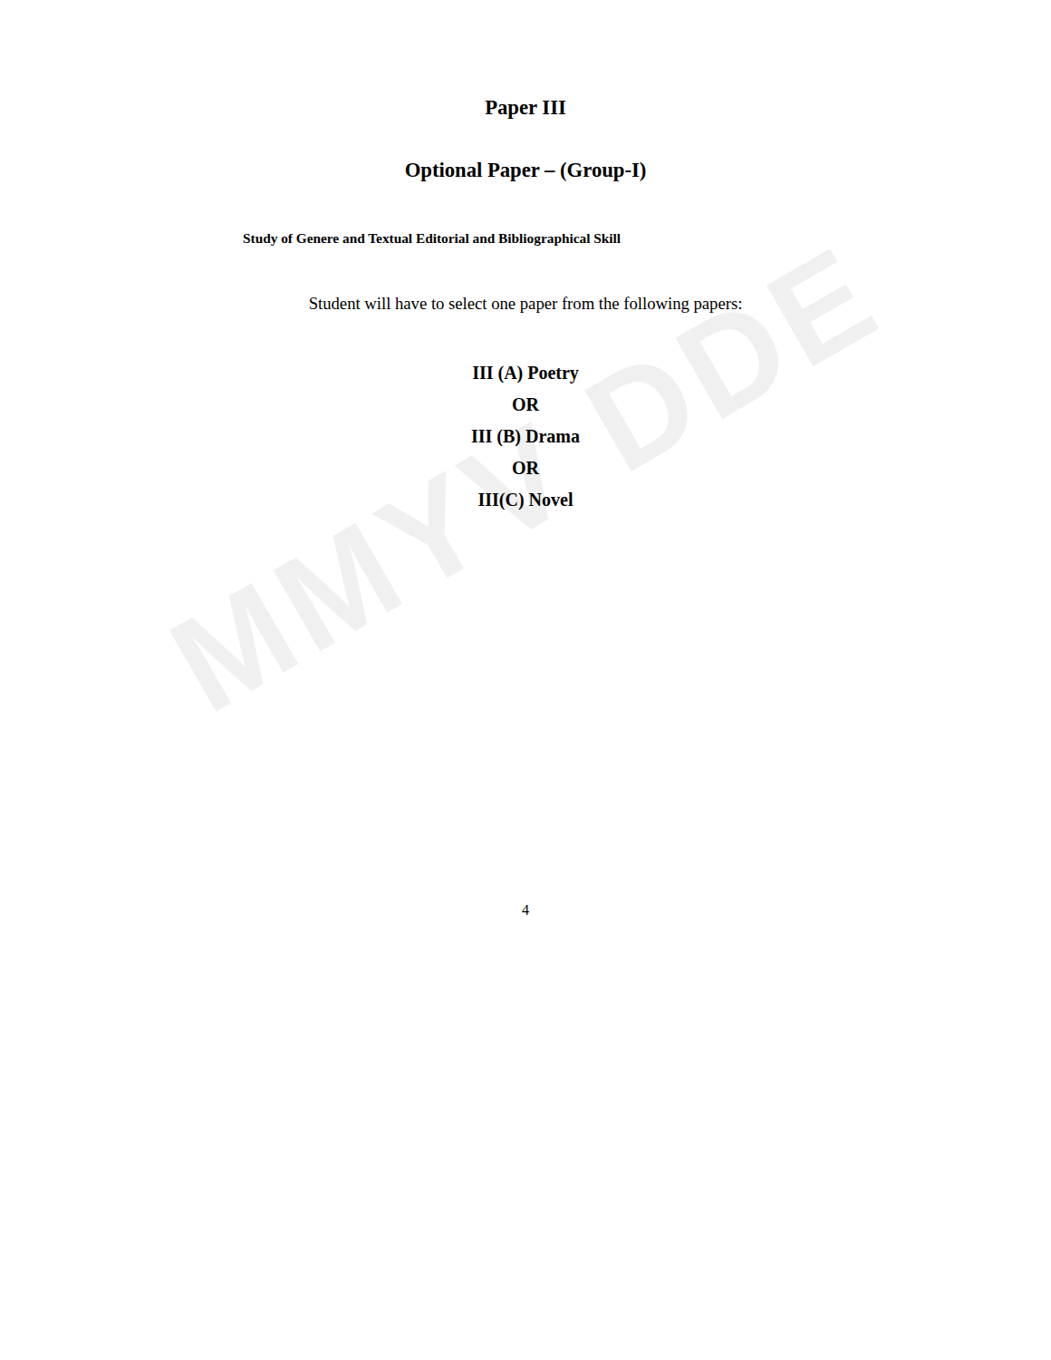MMYV DDE
Paper III
Optional Paper – (Group-I)
Study of Genere and Textual Editorial and Bibliographical Skill
Student will have to select one paper from the following papers:
III (A) Poetry
OR
III (B) Drama
OR
III(C) Novel
4